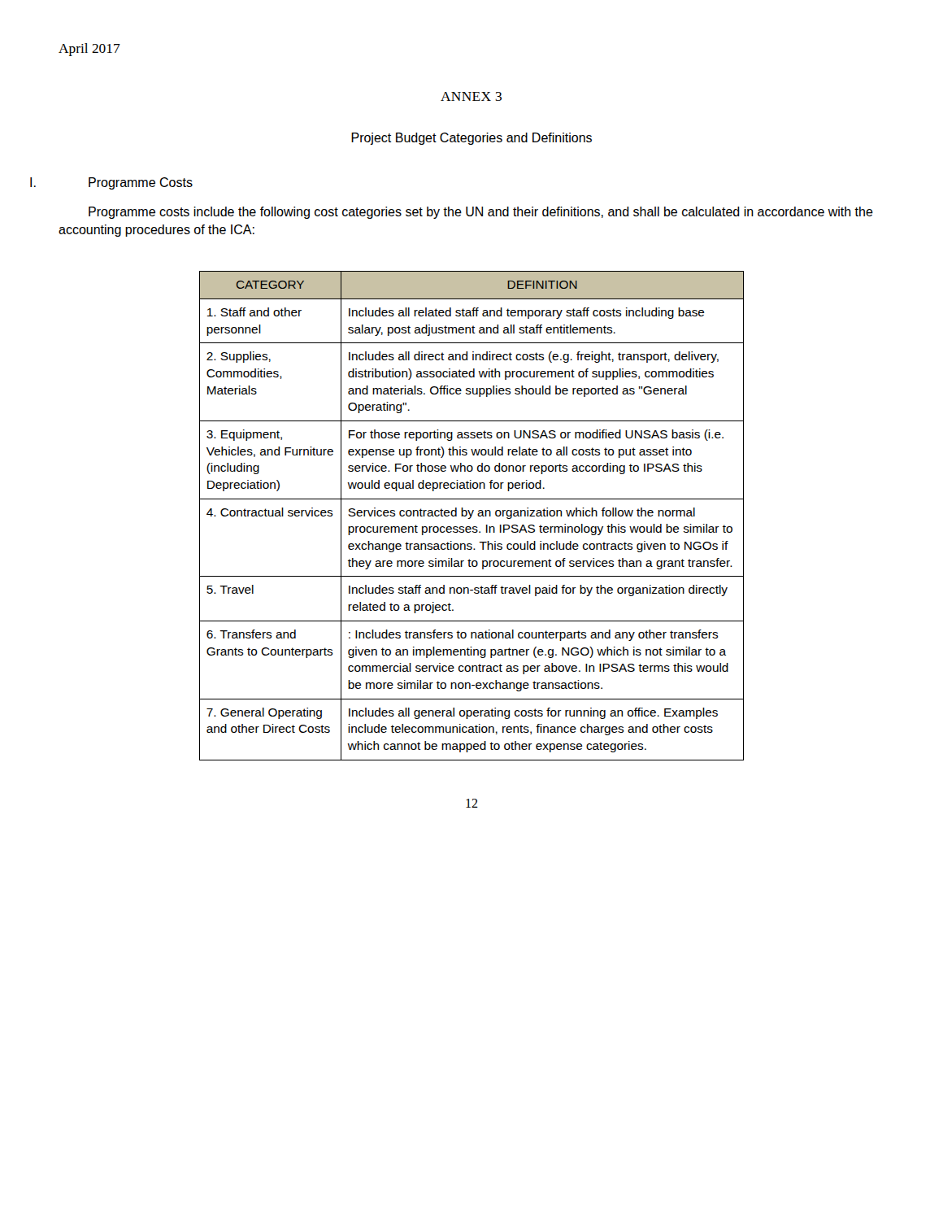April 2017
ANNEX 3
Project Budget Categories and Definitions
I. Programme Costs
Programme costs include the following cost categories set by the UN and their definitions, and shall be calculated in accordance with the accounting procedures of the ICA:
| CATEGORY | DEFINITION |
| --- | --- |
| 1. Staff and other personnel | Includes all related staff and temporary staff costs including base salary, post adjustment and all staff entitlements. |
| 2. Supplies, Commodities, Materials | Includes all direct and indirect costs (e.g. freight, transport, delivery, distribution) associated with procurement of supplies, commodities and materials. Office supplies should be reported as "General Operating". |
| 3. Equipment, Vehicles, and Furniture (including Depreciation) | For those reporting assets on UNSAS or modified UNSAS basis (i.e. expense up front) this would relate to all costs to put asset into service. For those who do donor reports according to IPSAS this would equal depreciation for period. |
| 4. Contractual services | Services contracted by an organization which follow the normal procurement processes. In IPSAS terminology this would be similar to exchange transactions. This could include contracts given to NGOs if they are more similar to procurement of services than a grant transfer. |
| 5. Travel | Includes staff and non-staff travel paid for by the organization directly related to a project. |
| 6. Transfers and Grants to Counterparts | : Includes transfers to national counterparts and any other transfers given to an implementing partner (e.g. NGO) which is not similar to a commercial service contract as per above. In IPSAS terms this would be more similar to non-exchange transactions. |
| 7. General Operating and other Direct Costs | Includes all general operating costs for running an office. Examples include telecommunication, rents, finance charges and other costs which cannot be mapped to other expense categories. |
12